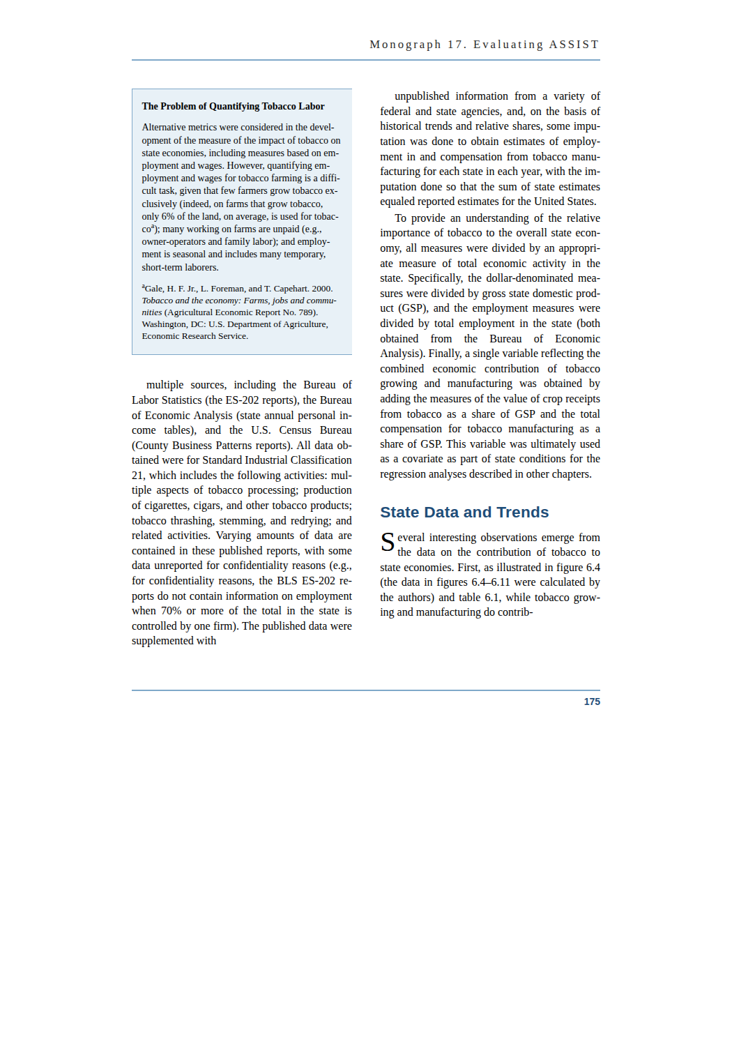Monograph 17. Evaluating ASSIST
The Problem of Quantifying Tobacco Labor
Alternative metrics were considered in the development of the measure of the impact of tobacco on state economies, including measures based on employment and wages. However, quantifying employment and wages for tobacco farming is a difficult task, given that few farmers grow tobacco exclusively (indeed, on farms that grow tobacco, only 6% of the land, on average, is used for tobaccoa); many working on farms are unpaid (e.g., owner-operators and family labor); and employment is seasonal and includes many temporary, short-term laborers.
aGale, H. F. Jr., L. Foreman, and T. Capehart. 2000. Tobacco and the economy: Farms, jobs and communities (Agricultural Economic Report No. 789). Washington, DC: U.S. Department of Agriculture, Economic Research Service.
multiple sources, including the Bureau of Labor Statistics (the ES-202 reports), the Bureau of Economic Analysis (state annual personal income tables), and the U.S. Census Bureau (County Business Patterns reports). All data obtained were for Standard Industrial Classification 21, which includes the following activities: multiple aspects of tobacco processing; production of cigarettes, cigars, and other tobacco products; tobacco thrashing, stemming, and redrying; and related activities. Varying amounts of data are contained in these published reports, with some data unreported for confidentiality reasons (e.g., for confidentiality reasons, the BLS ES-202 reports do not contain information on employment when 70% or more of the total in the state is controlled by one firm). The published data were supplemented with
unpublished information from a variety of federal and state agencies, and, on the basis of historical trends and relative shares, some imputation was done to obtain estimates of employment in and compensation from tobacco manufacturing for each state in each year, with the imputation done so that the sum of state estimates equaled reported estimates for the United States.
To provide an understanding of the relative importance of tobacco to the overall state economy, all measures were divided by an appropriate measure of total economic activity in the state. Specifically, the dollar-denominated measures were divided by gross state domestic product (GSP), and the employment measures were divided by total employment in the state (both obtained from the Bureau of Economic Analysis). Finally, a single variable reflecting the combined economic contribution of tobacco growing and manufacturing was obtained by adding the measures of the value of crop receipts from tobacco as a share of GSP and the total compensation for tobacco manufacturing as a share of GSP. This variable was ultimately used as a covariate as part of state conditions for the regression analyses described in other chapters.
State Data and Trends
Several interesting observations emerge from the data on the contribution of tobacco to state economies. First, as illustrated in figure 6.4 (the data in figures 6.4–6.11 were calculated by the authors) and table 6.1, while tobacco growing and manufacturing do contrib-
175